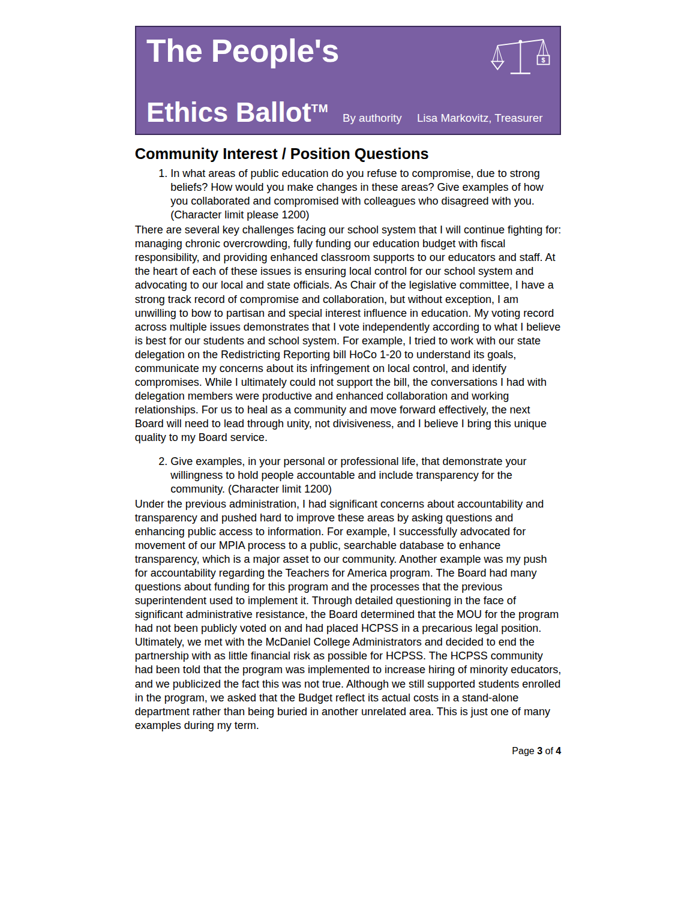$
The People's
Ethics BallotTM By authority Lisa Markovitz, Treasurer
Community Interest / Position Questions
In what areas of public education do you refuse to compromise, due to strong beliefs? How would you make changes in these areas? Give examples of how you collaborated and compromised with colleagues who disagreed with you. (Character limit please 1200)
There are several key challenges facing our school system that I will continue fighting for: managing chronic overcrowding, fully funding our education budget with fiscal responsibility, and providing enhanced classroom supports to our educators and staff. At the heart of each of these issues is ensuring local control for our school system and advocating to our local and state officials. As Chair of the legislative committee, I have a strong track record of compromise and collaboration, but without exception, I am unwilling to bow to partisan and special interest influence in education. My voting record across multiple issues demonstrates that I vote independently according to what I believe is best for our students and school system. For example, I tried to work with our state delegation on the Redistricting Reporting bill HoCo 1-20 to understand its goals, communicate my concerns about its infringement on local control, and identify compromises. While I ultimately could not support the bill, the conversations I had with delegation members were productive and enhanced collaboration and working relationships. For us to heal as a community and move forward effectively, the next Board will need to lead through unity, not divisiveness, and I believe I bring this unique quality to my Board service.
Give examples, in your personal or professional life, that demonstrate your willingness to hold people accountable and include transparency for the community. (Character limit 1200)
Under the previous administration, I had significant concerns about accountability and transparency and pushed hard to improve these areas by asking questions and enhancing public access to information. For example, I successfully advocated for movement of our MPIA process to a public, searchable database to enhance transparency, which is a major asset to our community. Another example was my push for accountability regarding the Teachers for America program. The Board had many questions about funding for this program and the processes that the previous superintendent used to implement it. Through detailed questioning in the face of significant administrative resistance, the Board determined that the MOU for the program had not been publicly voted on and had placed HCPSS in a precarious legal position. Ultimately, we met with the McDaniel College Administrators and decided to end the partnership with as little financial risk as possible for HCPSS. The HCPSS community had been told that the program was implemented to increase hiring of minority educators, and we publicized the fact this was not true. Although we still supported students enrolled in the program, we asked that the Budget reflect its actual costs in a stand-alone department rather than being buried in another unrelated area. This is just one of many examples during my term.
Page 3 of 4